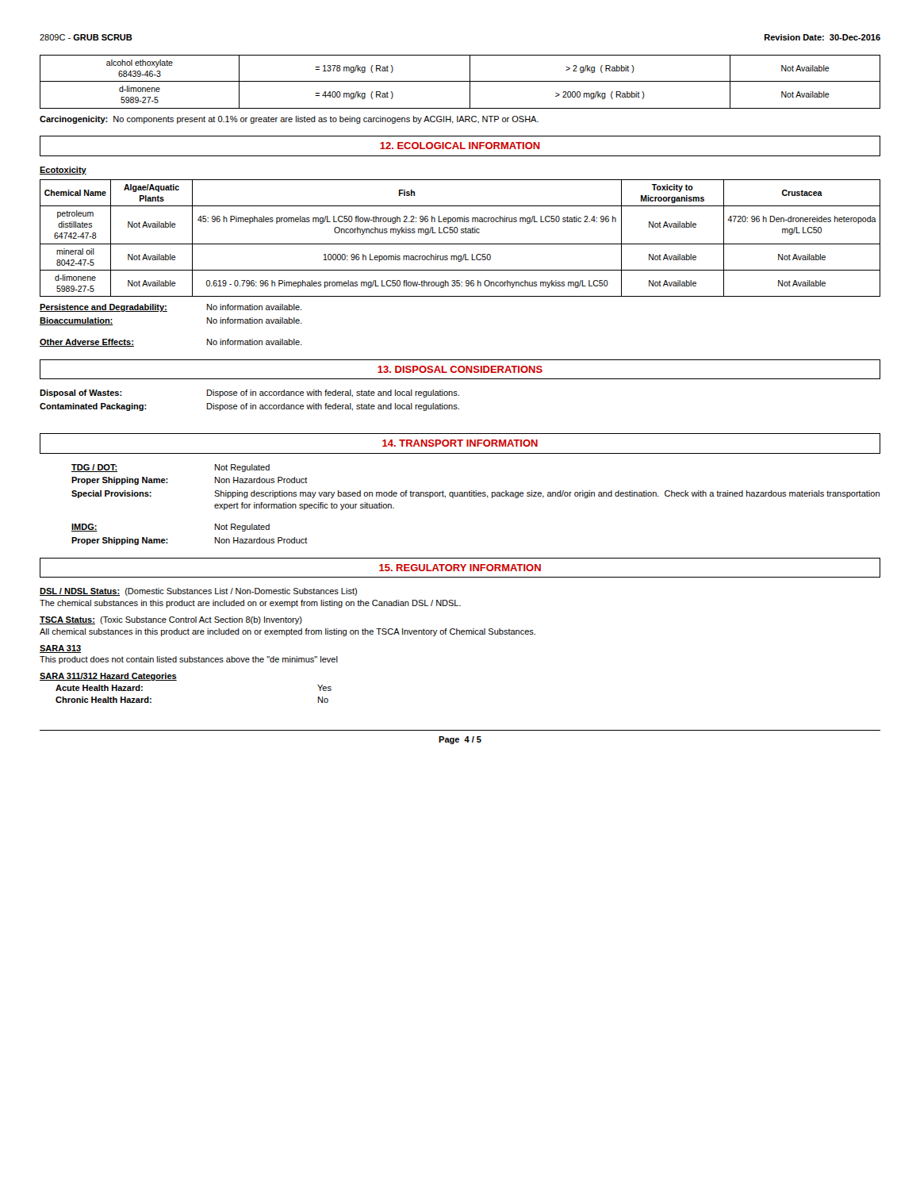2809C - GRUB SCRUB
Revision Date: 30-Dec-2016
| alcohol ethoxylate 68439-46-3 | = 1378 mg/kg ( Rat ) | > 2 g/kg ( Rabbit ) | Not Available |
| d-limonene 5989-27-5 | = 4400 mg/kg ( Rat ) | > 2000 mg/kg ( Rabbit ) | Not Available |
Carcinogenicity: No components present at 0.1% or greater are listed as to being carcinogens by ACGIH, IARC, NTP or OSHA.
12. ECOLOGICAL INFORMATION
Ecotoxicity
| Chemical Name | Algae/Aquatic Plants | Fish | Toxicity to Microorganisms | Crustacea |
| --- | --- | --- | --- | --- |
| petroleum distillates 64742-47-8 | Not Available | 45: 96 h Pimephales promelas mg/L LC50 flow-through 2.2: 96 h Lepomis macrochirus mg/L LC50 static 2.4: 96 h Oncorhynchus mykiss mg/L LC50 static | Not Available | 4720: 96 h Den-dronereides heteropoda mg/L LC50 |
| mineral oil 8042-47-5 | Not Available | 10000: 96 h Lepomis macrochirus mg/L LC50 | Not Available | Not Available |
| d-limonene 5989-27-5 | Not Available | 0.619 - 0.796: 96 h Pimephales promelas mg/L LC50 flow-through 35: 96 h Oncorhynchus mykiss mg/L LC50 | Not Available | Not Available |
Persistence and Degradability:
No information available.
Bioaccumulation:
No information available.
Other Adverse Effects:
No information available.
13. DISPOSAL CONSIDERATIONS
Disposal of Wastes:
Dispose of in accordance with federal, state and local regulations.
Contaminated Packaging:
Dispose of in accordance with federal, state and local regulations.
14. TRANSPORT INFORMATION
TDG / DOT:
Not Regulated
Proper Shipping Name:
Non Hazardous Product
Special Provisions:
Shipping descriptions may vary based on mode of transport, quantities, package size, and/or origin and destination. Check with a trained hazardous materials transportation expert for information specific to your situation.
IMDG:
Not Regulated
Proper Shipping Name:
Non Hazardous Product
15. REGULATORY INFORMATION
DSL / NDSL Status: (Domestic Substances List / Non-Domestic Substances List)
The chemical substances in this product are included on or exempt from listing on the Canadian DSL / NDSL.
TSCA Status: (Toxic Substance Control Act Section 8(b) Inventory)
All chemical substances in this product are included on or exempted from listing on the TSCA Inventory of Chemical Substances.
SARA 313
This product does not contain listed substances above the "de minimus" level
SARA 311/312 Hazard Categories
Acute Health Hazard:
Yes
Chronic Health Hazard:
No
Page 4 / 5